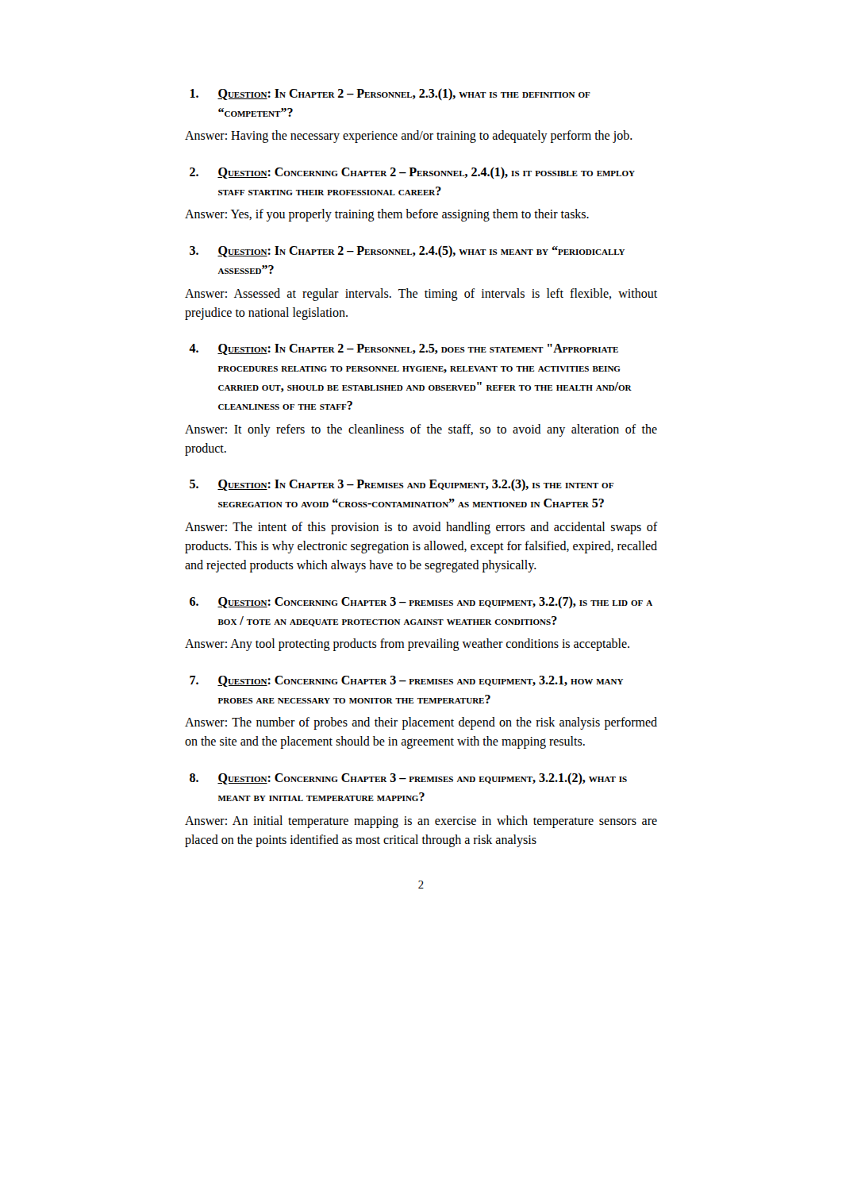Question: In Chapter 2 – Personnel, 2.3.(1), what is the definition of “competent”?
Answer: Having the necessary experience and/or training to adequately perform the job.
Question: Concerning Chapter 2 – Personnel, 2.4.(1), is it possible to employ staff starting their professional career?
Answer: Yes, if you properly training them before assigning them to their tasks.
Question: In Chapter 2 – Personnel, 2.4.(5), what is meant by “periodically assessed”?
Answer: Assessed at regular intervals. The timing of intervals is left flexible, without prejudice to national legislation.
Question: In Chapter 2 – Personnel, 2.5, does the statement "Appropriate procedures relating to personnel hygiene, relevant to the activities being carried out, should be established and observed" refer to the health and/or cleanliness of the staff?
Answer: It only refers to the cleanliness of the staff, so to avoid any alteration of the product.
Question: In Chapter 3 – Premises and Equipment, 3.2.(3), is the intent of segregation to avoid “cross-contamination” as mentioned in Chapter 5?
Answer: The intent of this provision is to avoid handling errors and accidental swaps of products. This is why electronic segregation is allowed, except for falsified, expired, recalled and rejected products which always have to be segregated physically.
Question: Concerning Chapter 3 – premises and equipment, 3.2.(7), is the lid of a box / tote an adequate protection against weather conditions?
Answer: Any tool protecting products from prevailing weather conditions is acceptable.
Question: Concerning Chapter 3 – premises and equipment, 3.2.1, how many probes are necessary to monitor the temperature?
Answer: The number of probes and their placement depend on the risk analysis performed on the site and the placement should be in agreement with the mapping results.
Question: Concerning Chapter 3 – premises and equipment, 3.2.1.(2), what is meant by initial temperature mapping?
Answer: An initial temperature mapping is an exercise in which temperature sensors are placed on the points identified as most critical through a risk analysis
2